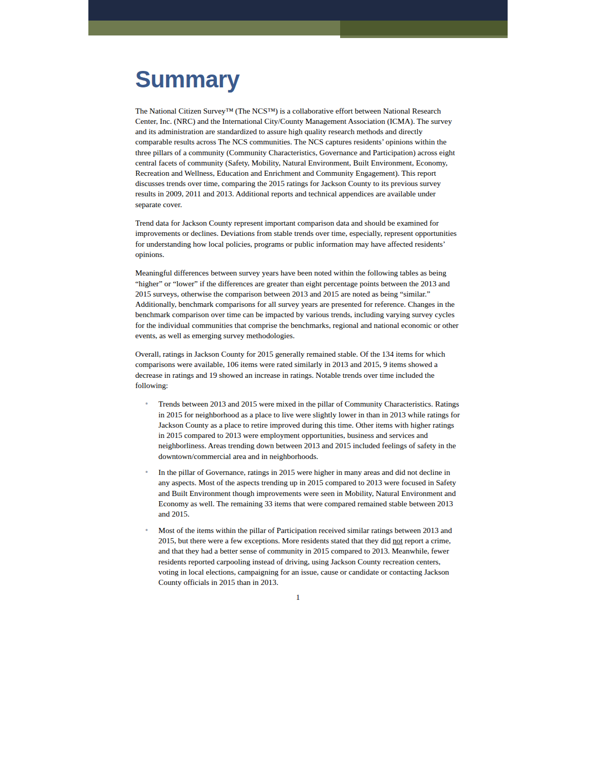Summary
The National Citizen Survey™ (The NCS™) is a collaborative effort between National Research Center, Inc. (NRC) and the International City/County Management Association (ICMA). The survey and its administration are standardized to assure high quality research methods and directly comparable results across The NCS communities. The NCS captures residents’ opinions within the three pillars of a community (Community Characteristics, Governance and Participation) across eight central facets of community (Safety, Mobility, Natural Environment, Built Environment, Economy, Recreation and Wellness, Education and Enrichment and Community Engagement). This report discusses trends over time, comparing the 2015 ratings for Jackson County to its previous survey results in 2009, 2011 and 2013. Additional reports and technical appendices are available under separate cover.
Trend data for Jackson County represent important comparison data and should be examined for improvements or declines. Deviations from stable trends over time, especially, represent opportunities for understanding how local policies, programs or public information may have affected residents’ opinions.
Meaningful differences between survey years have been noted within the following tables as being “higher” or “lower” if the differences are greater than eight percentage points between the 2013 and 2015 surveys, otherwise the comparison between 2013 and 2015 are noted as being “similar.” Additionally, benchmark comparisons for all survey years are presented for reference. Changes in the benchmark comparison over time can be impacted by various trends, including varying survey cycles for the individual communities that comprise the benchmarks, regional and national economic or other events, as well as emerging survey methodologies.
Overall, ratings in Jackson County for 2015 generally remained stable. Of the 134 items for which comparisons were available, 106 items were rated similarly in 2013 and 2015, 9 items showed a decrease in ratings and 19 showed an increase in ratings. Notable trends over time included the following:
Trends between 2013 and 2015 were mixed in the pillar of Community Characteristics. Ratings in 2015 for neighborhood as a place to live were slightly lower in than in 2013 while ratings for Jackson County as a place to retire improved during this time. Other items with higher ratings in 2015 compared to 2013 were employment opportunities, business and services and neighborliness. Areas trending down between 2013 and 2015 included feelings of safety in the downtown/commercial area and in neighborhoods.
In the pillar of Governance, ratings in 2015 were higher in many areas and did not decline in any aspects. Most of the aspects trending up in 2015 compared to 2013 were focused in Safety and Built Environment though improvements were seen in Mobility, Natural Environment and Economy as well. The remaining 33 items that were compared remained stable between 2013 and 2015.
Most of the items within the pillar of Participation received similar ratings between 2013 and 2015, but there were a few exceptions. More residents stated that they did not report a crime, and that they had a better sense of community in 2015 compared to 2013. Meanwhile, fewer residents reported carpooling instead of driving, using Jackson County recreation centers, voting in local elections, campaigning for an issue, cause or candidate or contacting Jackson County officials in 2015 than in 2013.
1